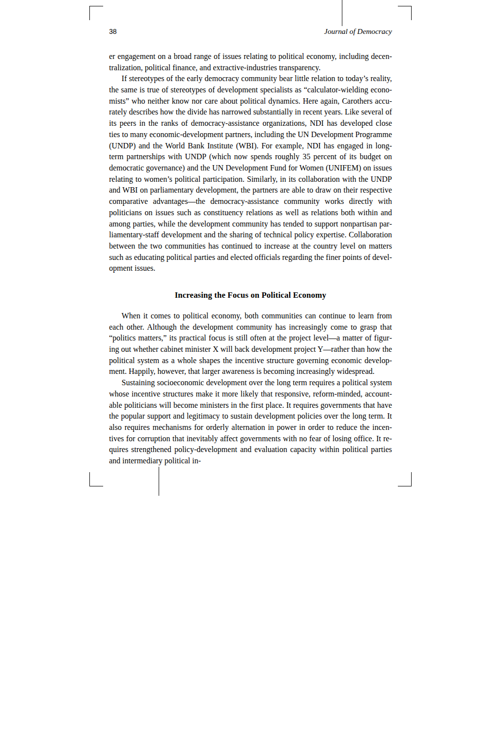38 Journal of Democracy
er engagement on a broad range of issues relating to political economy, including decentralization, political finance, and extractive-industries transparency.
If stereotypes of the early democracy community bear little relation to today’s reality, the same is true of stereotypes of development specialists as “calculator-wielding economists” who neither know nor care about political dynamics. Here again, Carothers accurately describes how the divide has narrowed substantially in recent years. Like several of its peers in the ranks of democracy-assistance organizations, NDI has developed close ties to many economic-development partners, including the UN Development Programme (UNDP) and the World Bank Institute (WBI). For example, NDI has engaged in long-term partnerships with UNDP (which now spends roughly 35 percent of its budget on democratic governance) and the UN Development Fund for Women (UNIFEM) on issues relating to women’s political participation. Similarly, in its collaboration with the UNDP and WBI on parliamentary development, the partners are able to draw on their respective comparative advantages—the democracy-assistance community works directly with politicians on issues such as constituency relations as well as relations both within and among parties, while the development community has tended to support nonpartisan parliamentary-staff development and the sharing of technical policy expertise. Collaboration between the two communities has continued to increase at the country level on matters such as educating political parties and elected officials regarding the finer points of development issues.
Increasing the Focus on Political Economy
When it comes to political economy, both communities can continue to learn from each other. Although the development community has increasingly come to grasp that “politics matters,” its practical focus is still often at the project level—a matter of figuring out whether cabinet minister X will back development project Y—rather than how the political system as a whole shapes the incentive structure governing economic development. Happily, however, that larger awareness is becoming increasingly widespread.
Sustaining socioeconomic development over the long term requires a political system whose incentive structures make it more likely that responsive, reform-minded, accountable politicians will become ministers in the first place. It requires governments that have the popular support and legitimacy to sustain development policies over the long term. It also requires mechanisms for orderly alternation in power in order to reduce the incentives for corruption that inevitably affect governments with no fear of losing office. It requires strengthened policy-development and evaluation capacity within political parties and intermediary political in-